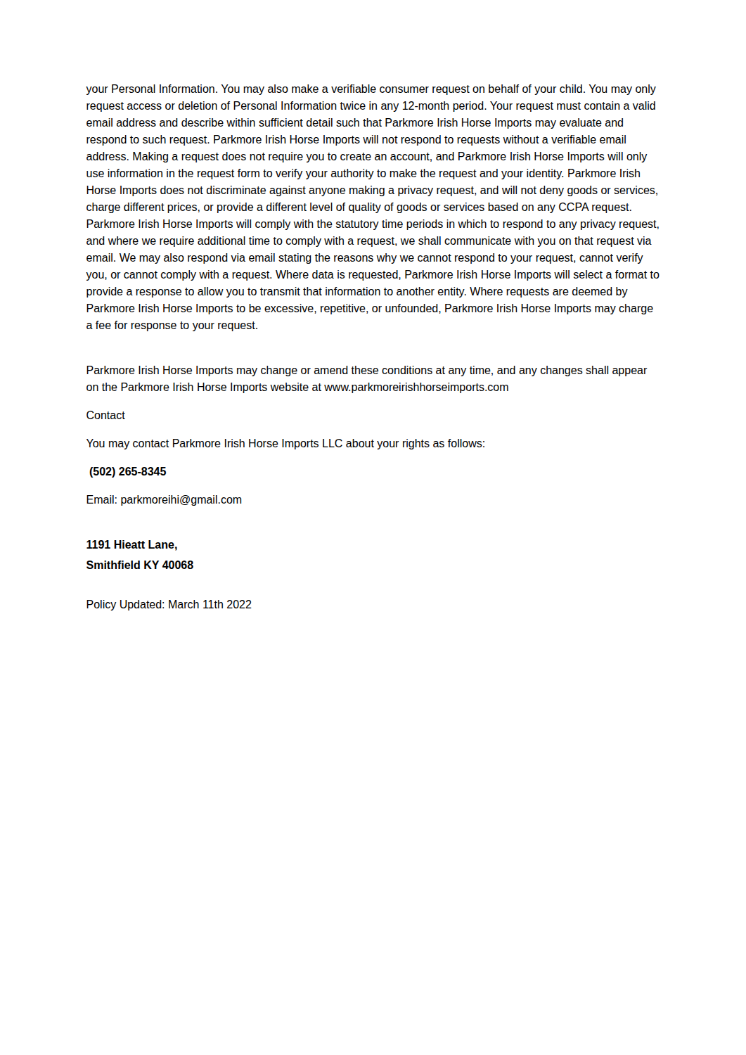your Personal Information. You may also make a verifiable consumer request on behalf of your child. You may only request access or deletion of Personal Information twice in any 12-month period. Your request must contain a valid email address and describe within sufficient detail such that Parkmore Irish Horse Imports may evaluate and respond to such request. Parkmore Irish Horse Imports will not respond to requests without a verifiable email address. Making a request does not require you to create an account, and Parkmore Irish Horse Imports will only use information in the request form to verify your authority to make the request and your identity. Parkmore Irish Horse Imports does not discriminate against anyone making a privacy request, and will not deny goods or services, charge different prices, or provide a different level of quality of goods or services based on any CCPA request. Parkmore Irish Horse Imports will comply with the statutory time periods in which to respond to any privacy request, and where we require additional time to comply with a request, we shall communicate with you on that request via email. We may also respond via email stating the reasons why we cannot respond to your request, cannot verify you, or cannot comply with a request. Where data is requested, Parkmore Irish Horse Imports will select a format to provide a response to allow you to transmit that information to another entity. Where requests are deemed by Parkmore Irish Horse Imports to be excessive, repetitive, or unfounded, Parkmore Irish Horse Imports may charge a fee for response to your request.
Parkmore Irish Horse Imports may change or amend these conditions at any time, and any changes shall appear on the Parkmore Irish Horse Imports website at www.parkmoreirishhorseimports.com
Contact
You may contact Parkmore Irish Horse Imports LLC about your rights as follows:
(502) 265-8345
Email: parkmoreihi@gmail.com
1191 Hieatt Lane,
Smithfield KY 40068
Policy Updated: March 11th 2022